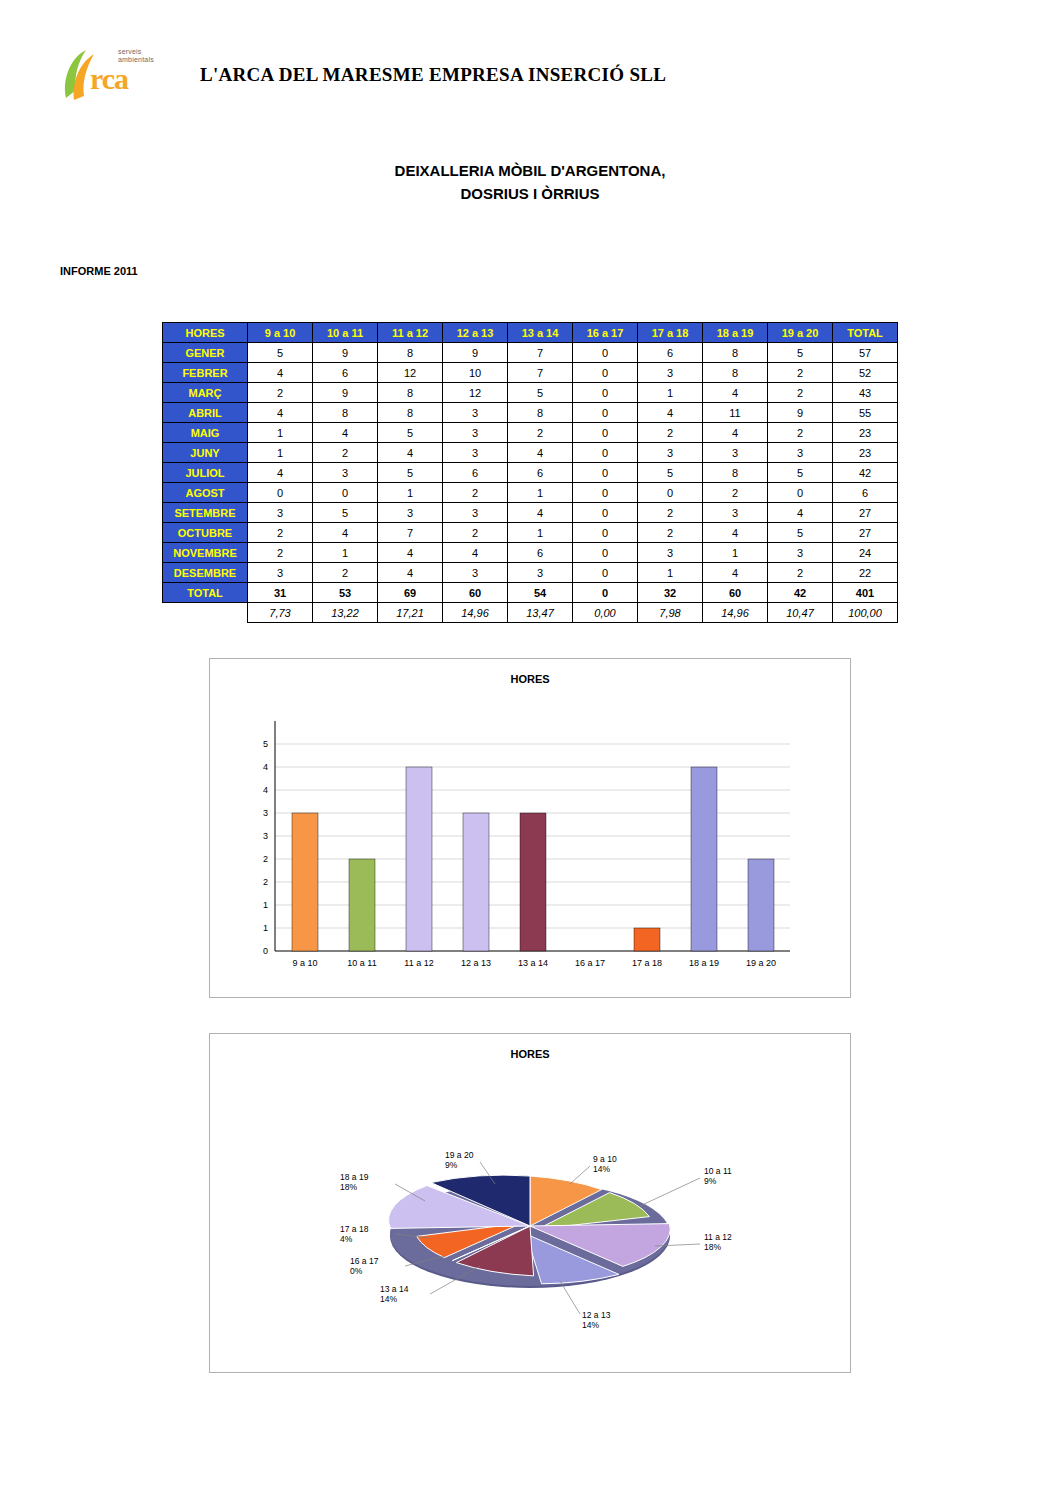serveis
ambientals
rca
L'ARCA DEL MARESME EMPRESA INSERCIÓ SLL
DEIXALLERIA MÒBIL D'ARGENTONA,
DOSRIUS I ÒRRIUS
INFORME 2011
| HORES | 9 a 10 | 10 a 11 | 11 a 12 | 12 a 13 | 13 a 14 | 16 a 17 | 17 a 18 | 18 a 19 | 19 a 20 | TOTAL |
| --- | --- | --- | --- | --- | --- | --- | --- | --- | --- | --- |
| GENER | 5 | 9 | 8 | 9 | 7 | 0 | 6 | 8 | 5 | 57 |
| FEBRER | 4 | 6 | 12 | 10 | 7 | 0 | 3 | 8 | 2 | 52 |
| MARÇ | 2 | 9 | 8 | 12 | 5 | 0 | 1 | 4 | 2 | 43 |
| ABRIL | 4 | 8 | 8 | 3 | 8 | 0 | 4 | 11 | 9 | 55 |
| MAIG | 1 | 4 | 5 | 3 | 2 | 0 | 2 | 4 | 2 | 23 |
| JUNY | 1 | 2 | 4 | 3 | 4 | 0 | 3 | 3 | 3 | 23 |
| JULIOL | 4 | 3 | 5 | 6 | 6 | 0 | 5 | 8 | 5 | 42 |
| AGOST | 0 | 0 | 1 | 2 | 1 | 0 | 0 | 2 | 0 | 6 |
| SETEMBRE | 3 | 5 | 3 | 3 | 4 | 0 | 2 | 3 | 4 | 27 |
| OCTUBRE | 2 | 4 | 7 | 2 | 1 | 0 | 2 | 4 | 5 | 27 |
| NOVEMBRE | 2 | 1 | 4 | 4 | 6 | 0 | 3 | 1 | 3 | 24 |
| DESEMBRE | 3 | 2 | 4 | 3 | 3 | 0 | 1 | 4 | 2 | 22 |
| TOTAL | 31 | 53 | 69 | 60 | 54 | 0 | 32 | 60 | 42 | 401 |
| | 7,73 | 13,22 | 17,21 | 14,96 | 13,47 | 0,00 | 7,98 | 14,96 | 10,47 | 100,00 |
HORES
0 1 1 2 2 3 3 4 4 5 9 a 10 10 a 11 11 a 12 12 a 13 13 a 14 16 a 17 17 a 18 18 a 19 19 a 20
HORES
9 a 10 : 14% (start -90deg) 9 a 10 14% 10 a 11 9% 11 a 12 18% 12 a 13 14% 13 a 14 14% 16 a 17 0% 17 a 18 4% 18 a 19 18% 19 a 20 9%